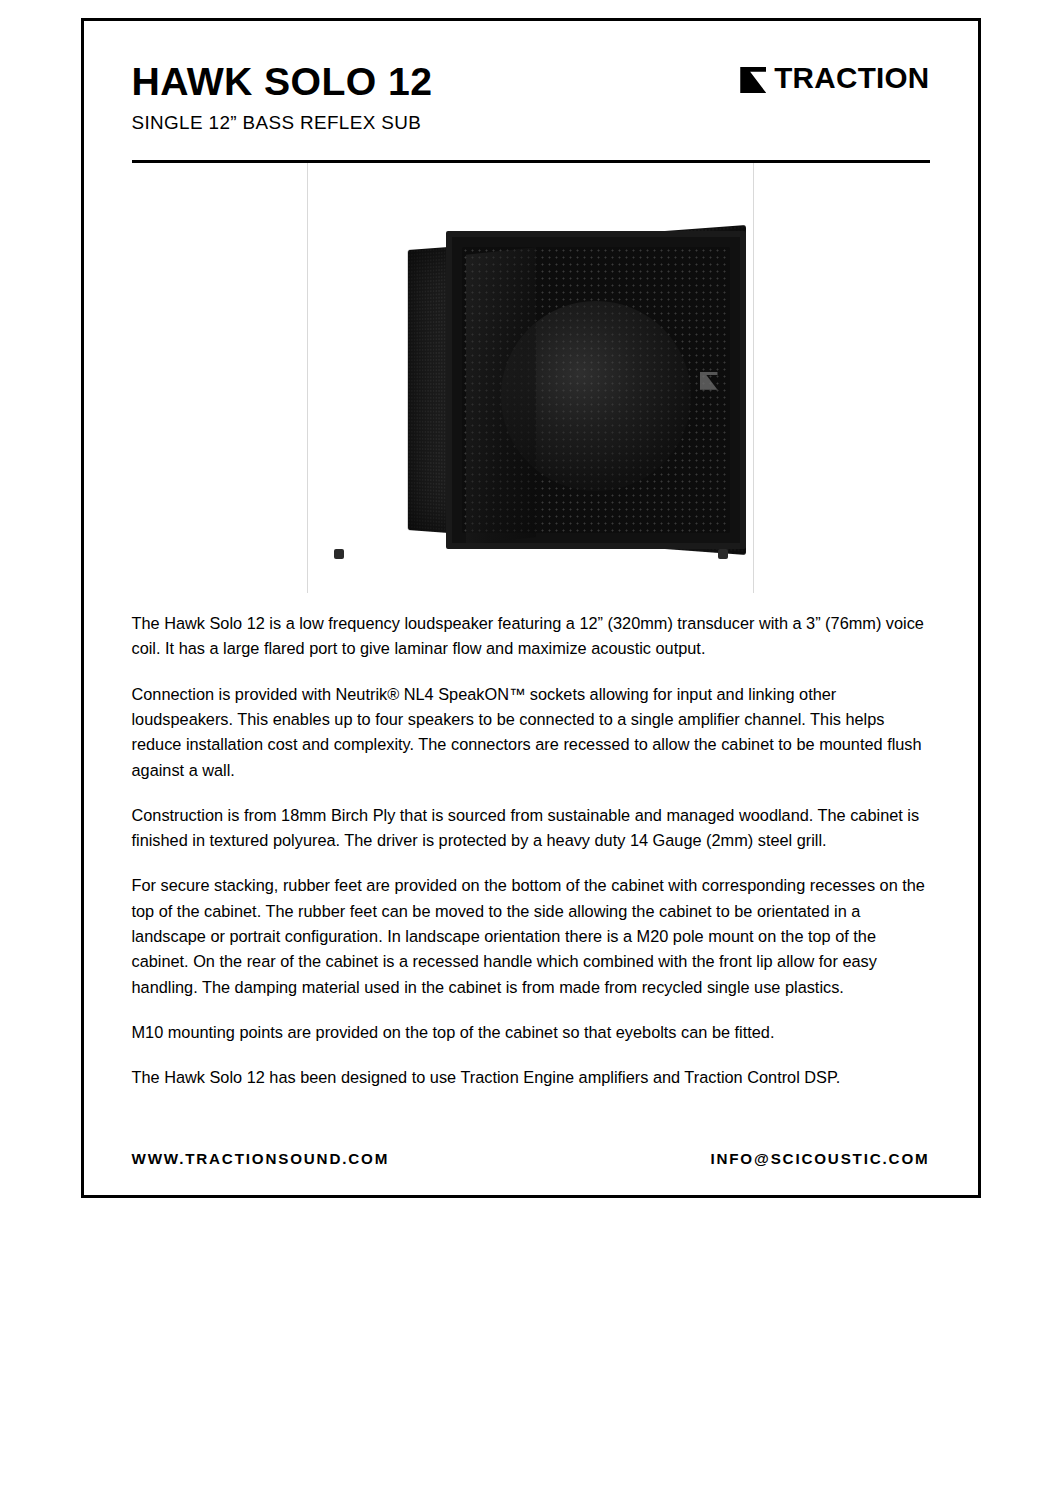HAWK SOLO 12
SINGLE 12” BASS REFLEX SUB
TRACTION
The Hawk Solo 12 is a low frequency loudspeaker featuring a 12” (320mm) transducer with a 3” (76mm) voice coil. It has a large flared port to give laminar flow and maximize acoustic output.
Connection is provided with Neutrik® NL4 SpeakON™ sockets allowing for input and linking other loudspeakers. This enables up to four speakers to be connected to a single amplifier channel. This helps reduce installation cost and complexity. The connectors are recessed to allow the cabinet to be mounted flush against a wall.
Construction is from 18mm Birch Ply that is sourced from sustainable and managed woodland. The cabinet is finished in textured polyurea. The driver is protected by a heavy duty 14 Gauge (2mm) steel grill.
For secure stacking, rubber feet are provided on the bottom of the cabinet with corresponding recesses on the top of the cabinet. The rubber feet can be moved to the side allowing the cabinet to be orientated in a landscape or portrait configuration. In landscape orientation there is a M20 pole mount on the top of the cabinet. On the rear of the cabinet is a recessed handle which combined with the front lip allow for easy handling. The damping material used in the cabinet is from made from recycled single use plastics.
M10 mounting points are provided on the top of the cabinet so that eyebolts can be fitted.
The Hawk Solo 12 has been designed to use Traction Engine amplifiers and Traction Control DSP.
WWW.TRACTIONSOUND.COM INFO@SCICOUSTIC.COM